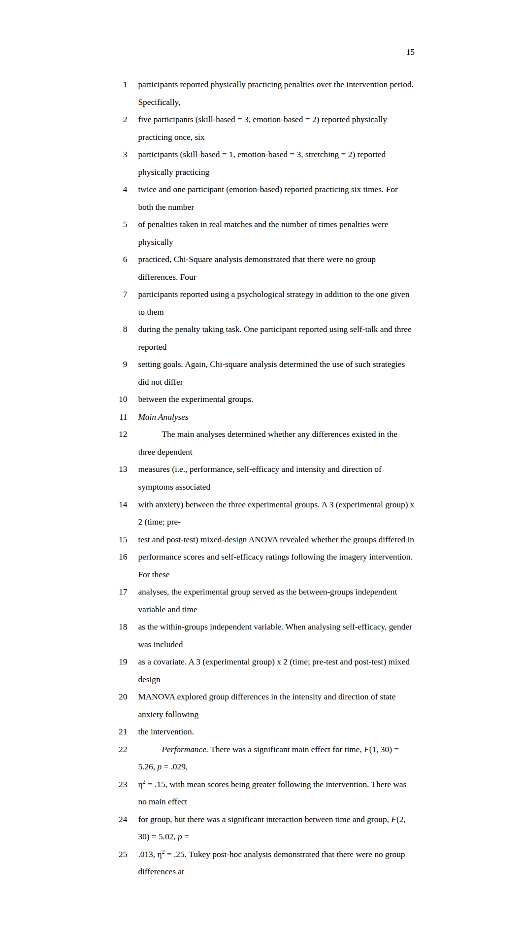15
participants reported physically practicing penalties over the intervention period. Specifically,
five participants (skill-based = 3, emotion-based = 2) reported physically practicing once, six
participants (skill-based = 1, emotion-based = 3, stretching = 2) reported physically practicing
twice and one participant (emotion-based) reported practicing six times. For both the number
of penalties taken in real matches and the number of times penalties were physically
practiced, Chi-Square analysis demonstrated that there were no group differences. Four
participants reported using a psychological strategy in addition to the one given to them
during the penalty taking task. One participant reported using self-talk and three reported
setting goals. Again, Chi-square analysis determined the use of such strategies did not differ
between the experimental groups.
Main Analyses
The main analyses determined whether any differences existed in the three dependent
measures (i.e., performance, self-efficacy and intensity and direction of symptoms associated
with anxiety) between the three experimental groups. A 3 (experimental group) x 2 (time; pre-
test and post-test) mixed-design ANOVA revealed whether the groups differed in
performance scores and self-efficacy ratings following the imagery intervention. For these
analyses, the experimental group served as the between-groups independent variable and time
as the within-groups independent variable. When analysing self-efficacy, gender was included
as a covariate. A 3 (experimental group) x 2 (time; pre-test and post-test) mixed design
MANOVA explored group differences in the intensity and direction of state anxiety following
the intervention.
Performance. There was a significant main effect for time, F(1, 30) = 5.26, p = .029,
η2 = .15, with mean scores being greater following the intervention. There was no main effect
for group, but there was a significant interaction between time and group, F(2, 30) = 5.02, p =
.013, η2 = .25. Tukey post-hoc analysis demonstrated that there were no group differences at